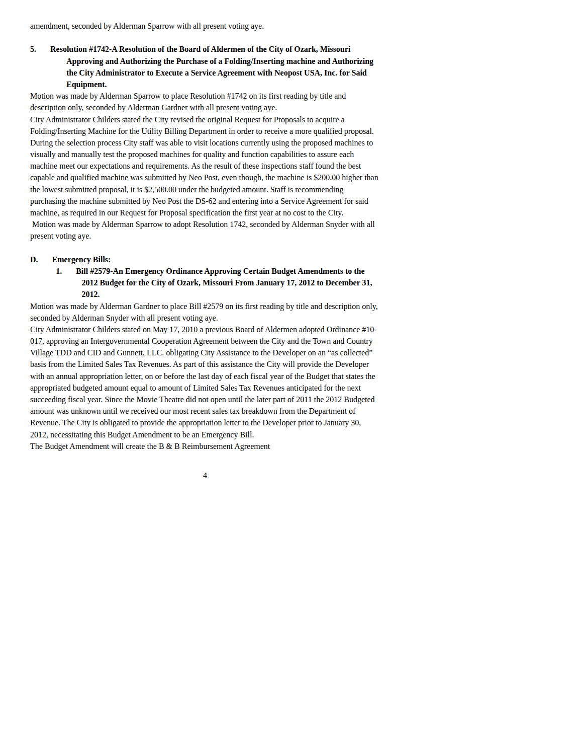amendment, seconded by Alderman Sparrow with all present voting aye.
5. Resolution #1742-A Resolution of the Board of Aldermen of the City of Ozark, Missouri Approving and Authorizing the Purchase of a Folding/Inserting machine and Authorizing the City Administrator to Execute a Service Agreement with Neopost USA, Inc. for Said Equipment.
Motion was made by Alderman Sparrow to place Resolution #1742 on its first reading by title and description only, seconded by Alderman Gardner with all present voting aye.
City Administrator Childers stated the City revised the original Request for Proposals to acquire a Folding/Inserting Machine for the Utility Billing Department in order to receive a more qualified proposal. During the selection process City staff was able to visit locations currently using the proposed machines to visually and manually test the proposed machines for quality and function capabilities to assure each machine meet our expectations and requirements. As the result of these inspections staff found the best capable and qualified machine was submitted by Neo Post, even though, the machine is $200.00 higher than the lowest submitted proposal, it is $2,500.00 under the budgeted amount. Staff is recommending purchasing the machine submitted by Neo Post the DS-62 and entering into a Service Agreement for said machine, as required in our Request for Proposal specification the first year at no cost to the City.
Motion was made by Alderman Sparrow to adopt Resolution 1742, seconded by Alderman Snyder with all present voting aye.
D. Emergency Bills:
1. Bill #2579-An Emergency Ordinance Approving Certain Budget Amendments to the 2012 Budget for the City of Ozark, Missouri From January 17, 2012 to December 31, 2012.
Motion was made by Alderman Gardner to place Bill #2579 on its first reading by title and description only, seconded by Alderman Snyder with all present voting aye.
City Administrator Childers stated on May 17, 2010 a previous Board of Aldermen adopted Ordinance #10-017, approving an Intergovernmental Cooperation Agreement between the City and the Town and Country Village TDD and CID and Gunnett, LLC. obligating City Assistance to the Developer on an “as collected” basis from the Limited Sales Tax Revenues. As part of this assistance the City will provide the Developer with an annual appropriation letter, on or before the last day of each fiscal year of the Budget that states the appropriated budgeted amount equal to amount of Limited Sales Tax Revenues anticipated for the next succeeding fiscal year. Since the Movie Theatre did not open until the later part of 2011 the 2012 Budgeted amount was unknown until we received our most recent sales tax breakdown from the Department of Revenue. The City is obligated to provide the appropriation letter to the Developer prior to January 30, 2012, necessitating this Budget Amendment to be an Emergency Bill.
The Budget Amendment will create the B & B Reimbursement Agreement
4